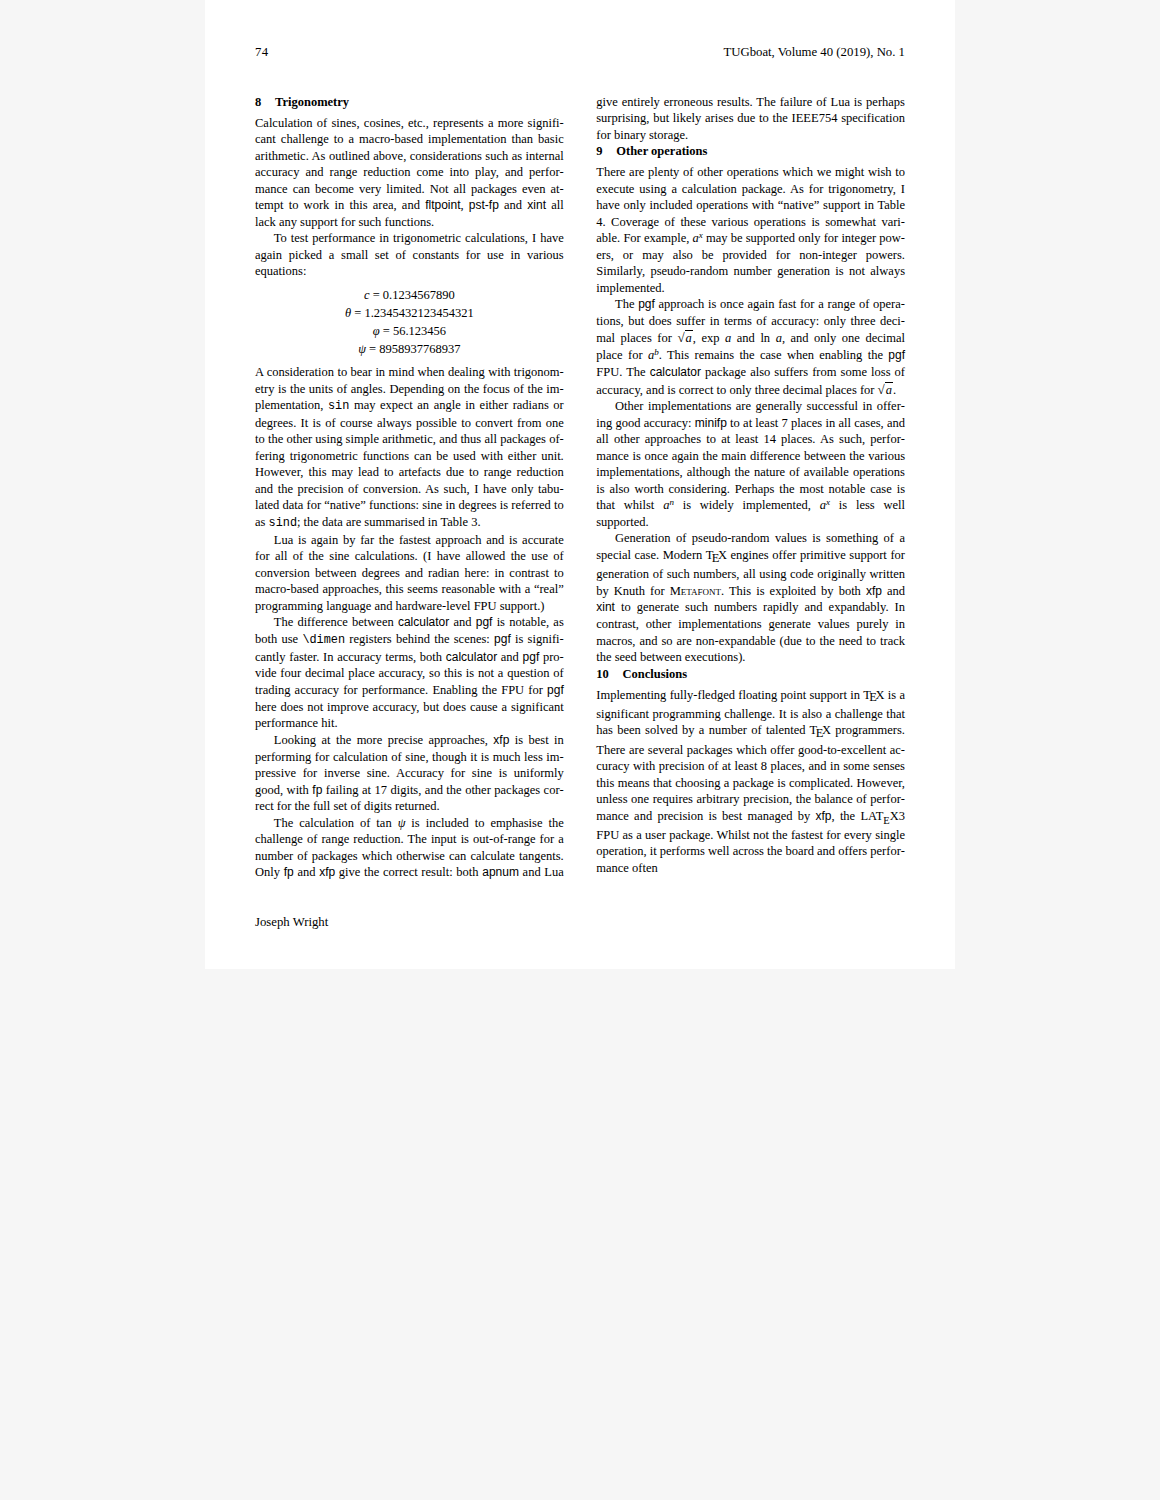74 TUGboat, Volume 40 (2019), No. 1
8 Trigonometry
Calculation of sines, cosines, etc., represents a more significant challenge to a macro-based implementation than basic arithmetic. As outlined above, considerations such as internal accuracy and range reduction come into play, and performance can become very limited. Not all packages even attempt to work in this area, and fltpoint, pst-fp and xint all lack any support for such functions.
To test performance in trigonometric calculations, I have again picked a small set of constants for use in various equations:
c = 0.1234567890
θ = 1.2345432123454321
φ = 56.123456
ψ = 8958937768937
A consideration to bear in mind when dealing with trigonometry is the units of angles. Depending on the focus of the implementation, sin may expect an angle in either radians or degrees. It is of course always possible to convert from one to the other using simple arithmetic, and thus all packages offering trigonometric functions can be used with either unit. However, this may lead to artefacts due to range reduction and the precision of conversion. As such, I have only tabulated data for “native” functions: sine in degrees is referred to as sind; the data are summarised in Table 3.
Lua is again by far the fastest approach and is accurate for all of the sine calculations. (I have allowed the use of conversion between degrees and radian here: in contrast to macro-based approaches, this seems reasonable with a “real” programming language and hardware-level FPU support.)
The difference between calculator and pgf is notable, as both use \dimen registers behind the scenes: pgf is significantly faster. In accuracy terms, both calculator and pgf provide four decimal place accuracy, so this is not a question of trading accuracy for performance. Enabling the FPU for pgf here does not improve accuracy, but does cause a significant performance hit.
Looking at the more precise approaches, xfp is best in performing for calculation of sine, though it is much less impressive for inverse sine. Accuracy for sine is uniformly good, with fp failing at 17 digits, and the other packages correct for the full set of digits returned.
The calculation of tan ψ is included to emphasise the challenge of range reduction. The input is out-of-range for a number of packages which otherwise can calculate tangents. Only fp and xfp give the correct result: both apnum and Lua give entirely erroneous results. The failure of Lua is perhaps surprising, but likely arises due to the IEEE754 specification for binary storage.
9 Other operations
There are plenty of other operations which we might wish to execute using a calculation package. As for trigonometry, I have only included operations with “native” support in Table 4. Coverage of these various operations is somewhat variable. For example, ax may be supported only for integer powers, or may also be provided for non-integer powers. Similarly, pseudo-random number generation is not always implemented.
The pgf approach is once again fast for a range of operations, but does suffer in terms of accuracy: only three decimal places for √a, exp a and ln a, and only one decimal place for ab. This remains the case when enabling the pgf FPU. The calculator package also suffers from some loss of accuracy, and is correct to only three decimal places for √a.
Other implementations are generally successful in offering good accuracy: minifp to at least 7 places in all cases, and all other approaches to at least 14 places. As such, performance is once again the main difference between the various implementations, although the nature of available operations is also worth considering. Perhaps the most notable case is that whilst an is widely implemented, ax is less well supported.
Generation of pseudo-random values is something of a special case. Modern TEX engines offer primitive support for generation of such numbers, all using code originally written by Knuth for Metafont. This is exploited by both xfp and xint to generate such numbers rapidly and expandably. In contrast, other implementations generate values purely in macros, and so are non-expandable (due to the need to track the seed between executions).
10 Conclusions
Implementing fully-fledged floating point support in TEX is a significant programming challenge. It is also a challenge that has been solved by a number of talented TEX programmers. There are several packages which offer good-to-excellent accuracy with precision of at least 8 places, and in some senses this means that choosing a package is complicated. However, unless one requires arbitrary precision, the balance of performance and precision is best managed by xfp, the LATEX3 FPU as a user package. Whilst not the fastest for every single operation, it performs well across the board and offers performance often
Joseph Wright